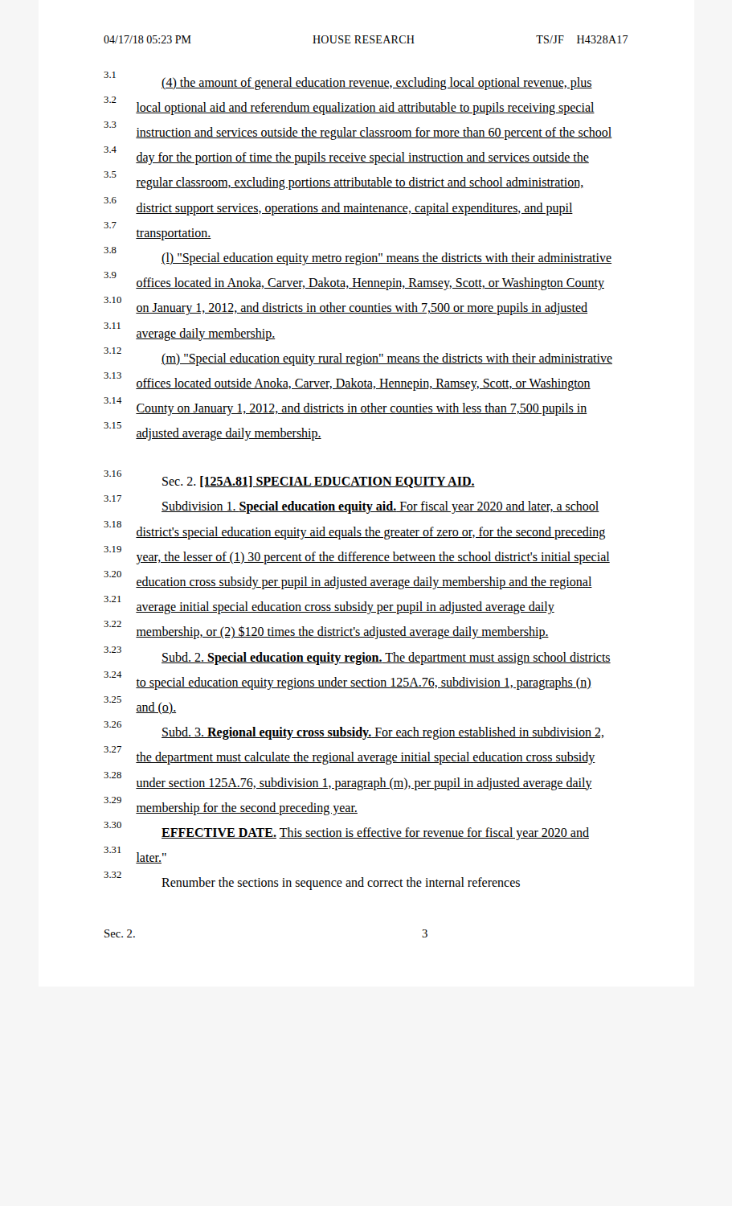04/17/18 05:23 PM
HOUSE RESEARCH
TS/JF H4328A17
| 3.1 | (4) the amount of general education revenue, excluding local optional revenue, plus |
| 3.2 | local optional aid and referendum equalization aid attributable to pupils receiving special |
| 3.3 | instruction and services outside the regular classroom for more than 60 percent of the school |
| 3.4 | day for the portion of time the pupils receive special instruction and services outside the |
| 3.5 | regular classroom, excluding portions attributable to district and school administration, |
| 3.6 | district support services, operations and maintenance, capital expenditures, and pupil |
| 3.7 | transportation. |
| 3.8 | (l) "Special education equity metro region" means the districts with their administrative |
| 3.9 | offices located in Anoka, Carver, Dakota, Hennepin, Ramsey, Scott, or Washington County |
| 3.10 | on January 1, 2012, and districts in other counties with 7,500 or more pupils in adjusted |
| 3.11 | average daily membership. |
| 3.12 | (m) "Special education equity rural region" means the districts with their administrative |
| 3.13 | offices located outside Anoka, Carver, Dakota, Hennepin, Ramsey, Scott, or Washington |
| 3.14 | County on January 1, 2012, and districts in other counties with less than 7,500 pupils in |
| 3.15 | adjusted average daily membership. |
| 3.16 | Sec. 2. [125A.81] SPECIAL EDUCATION EQUITY AID. |
| 3.17 | Subdivision 1. Special education equity aid. For fiscal year 2020 and later, a school |
| 3.18 | district's special education equity aid equals the greater of zero or, for the second preceding |
| 3.19 | year, the lesser of (1) 30 percent of the difference between the school district's initial special |
| 3.20 | education cross subsidy per pupil in adjusted average daily membership and the regional |
| 3.21 | average initial special education cross subsidy per pupil in adjusted average daily |
| 3.22 | membership, or (2) $120 times the district's adjusted average daily membership. |
| 3.23 | Subd. 2. Special education equity region. The department must assign school districts |
| 3.24 | to special education equity regions under section 125A.76, subdivision 1, paragraphs (n) |
| 3.25 | and (o). |
| 3.26 | Subd. 3. Regional equity cross subsidy. For each region established in subdivision 2, |
| 3.27 | the department must calculate the regional average initial special education cross subsidy |
| 3.28 | under section 125A.76, subdivision 1, paragraph (m), per pupil in adjusted average daily |
| 3.29 | membership for the second preceding year. |
| 3.30 | EFFECTIVE DATE. This section is effective for revenue for fiscal year 2020 and |
| 3.31 | later. " |
| 3.32 | Renumber the sections in sequence and correct the internal references |
Sec. 2.
3